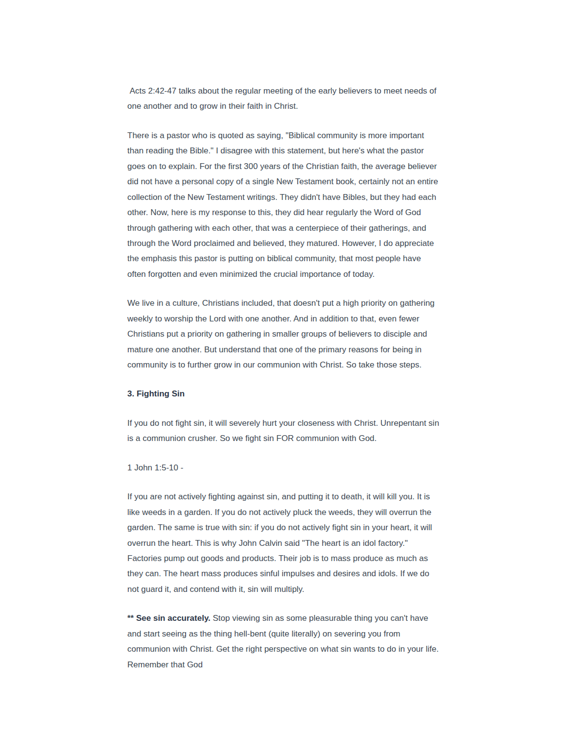Acts 2:42-47 talks about the regular meeting of the early believers to meet needs of one another and to grow in their faith in Christ.
There is a pastor who is quoted as saying, "Biblical community is more important than reading the Bible." I disagree with this statement, but here's what the pastor goes on to explain. For the first 300 years of the Christian faith, the average believer did not have a personal copy of a single New Testament book, certainly not an entire collection of the New Testament writings. They didn't have Bibles, but they had each other. Now, here is my response to this, they did hear regularly the Word of God through gathering with each other, that was a centerpiece of their gatherings, and through the Word proclaimed and believed, they matured. However, I do appreciate the emphasis this pastor is putting on biblical community, that most people have often forgotten and even minimized the crucial importance of today.
We live in a culture, Christians included, that doesn't put a high priority on gathering weekly to worship the Lord with one another. And in addition to that, even fewer Christians put a priority on gathering in smaller groups of believers to disciple and mature one another. But understand that one of the primary reasons for being in community is to further grow in our communion with Christ. So take those steps.
3. Fighting Sin
If you do not fight sin, it will severely hurt your closeness with Christ. Unrepentant sin is a communion crusher. So we fight sin FOR communion with God.
1 John 1:5-10 -
If you are not actively fighting against sin, and putting it to death, it will kill you. It is like weeds in a garden. If you do not actively pluck the weeds, they will overrun the garden. The same is true with sin: if you do not actively fight sin in your heart, it will overrun the heart. This is why John Calvin said "The heart is an idol factory." Factories pump out goods and products. Their job is to mass produce as much as they can. The heart mass produces sinful impulses and desires and idols. If we do not guard it, and contend with it, sin will multiply.
** See sin accurately. Stop viewing sin as some pleasurable thing you can't have and start seeing as the thing hell-bent (quite literally) on severing you from communion with Christ. Get the right perspective on what sin wants to do in your life. Remember that God